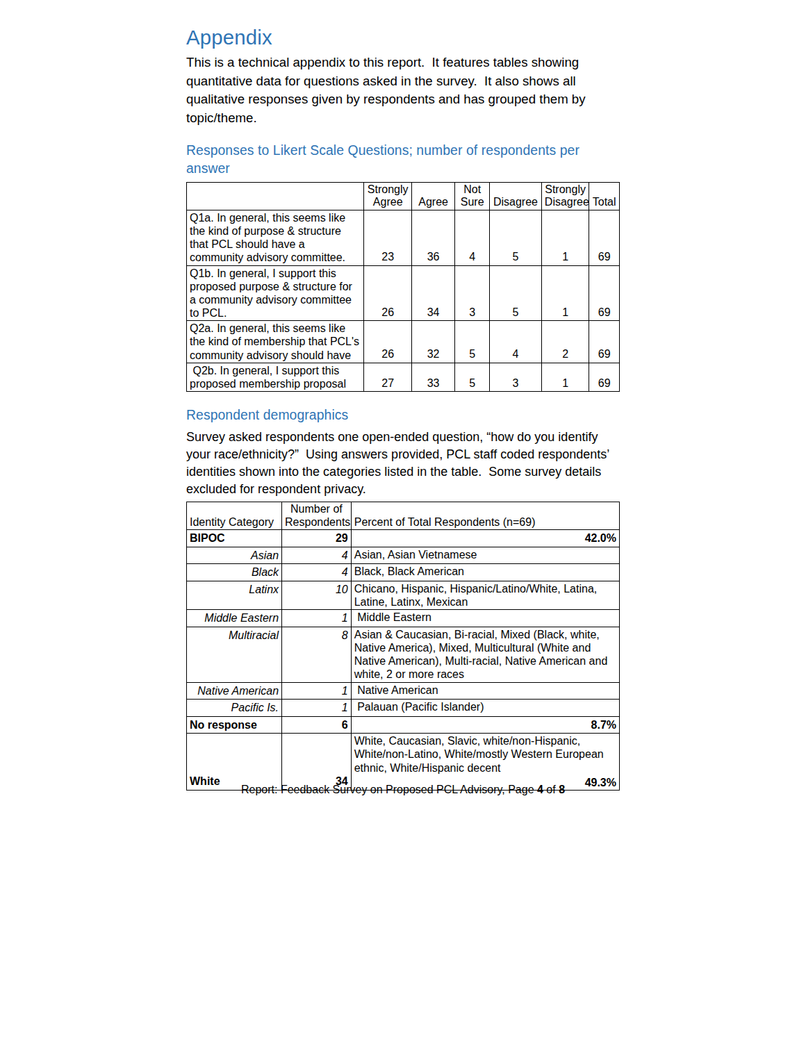Appendix
This is a technical appendix to this report. It features tables showing quantitative data for questions asked in the survey. It also shows all qualitative responses given by respondents and has grouped them by topic/theme.
Responses to Likert Scale Questions; number of respondents per answer
| | Strongly Agree | Agree | Not Sure | Disagree | Strongly Disagree | Total |
| --- | --- | --- | --- | --- | --- | --- |
| Q1a. In general, this seems like the kind of purpose & structure that PCL should have a community advisory committee. | 23 | 36 | 4 | 5 | 1 | 69 |
| Q1b. In general, I support this proposed purpose & structure for a community advisory committee to PCL. | 26 | 34 | 3 | 5 | 1 | 69 |
| Q2a. In general, this seems like the kind of membership that PCL's community advisory should have | 26 | 32 | 5 | 4 | 2 | 69 |
| Q2b. In general, I support this proposed membership proposal | 27 | 33 | 5 | 3 | 1 | 69 |
Respondent demographics
Survey asked respondents one open-ended question, “how do you identify your race/ethnicity?” Using answers provided, PCL staff coded respondents’ identities shown into the categories listed in the table. Some survey details excluded for respondent privacy.
| Identity Category | Number of Respondents | Percent of Total Respondents (n=69) |
| --- | --- | --- |
| BIPOC | 29 | 42.0% |
| Asian | 4 | Asian, Asian Vietnamese |
| Black | 4 | Black, Black American |
| Latinx | 10 | Chicano, Hispanic, Hispanic/Latino/White, Latina, Latine, Latinx, Mexican |
| Middle Eastern | 1 | Middle Eastern |
| Multiracial | 8 | Asian & Caucasian, Bi-racial, Mixed (Black, white, Native America), Mixed, Multicultural (White and Native American), Multi-racial, Native American and white, 2 or more races |
| Native American | 1 | Native American |
| Pacific Is. | 1 | Palauan (Pacific Islander) |
| No response | 6 | 8.7% |
| White | 34 | White, Caucasian, Slavic, white/non-Hispanic, White/non-Latino, White/mostly Western European ethnic, White/Hispanic decent 49.3% |
Report: Feedback Survey on Proposed PCL Advisory, Page 4 of 8